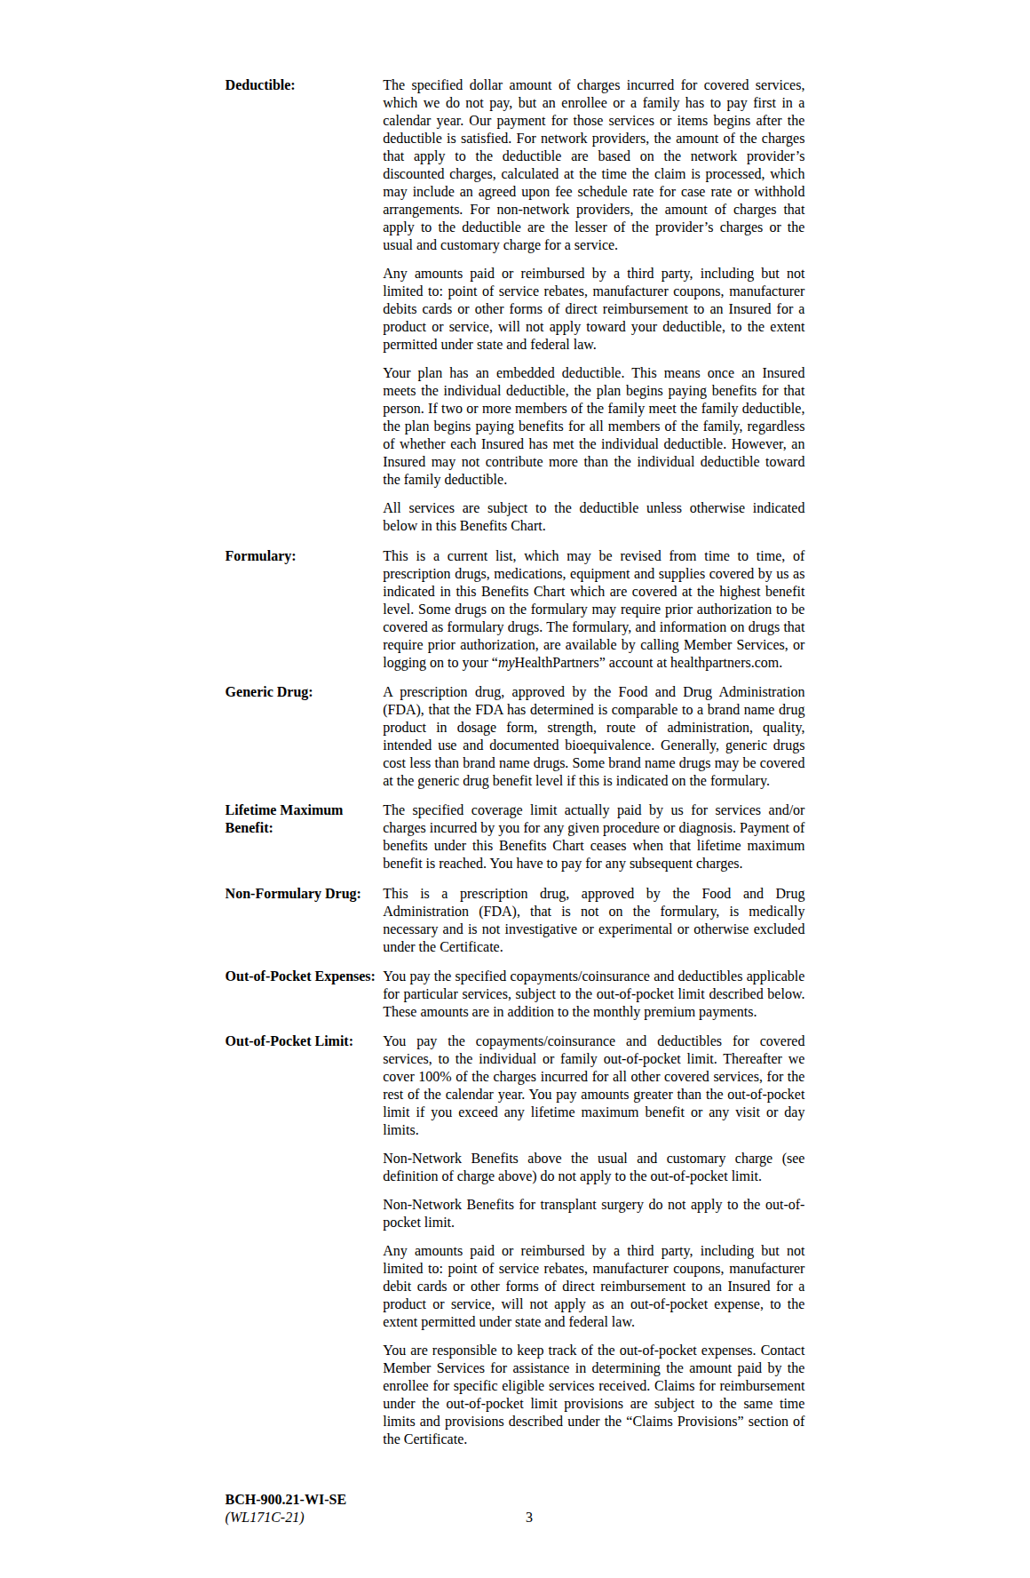| Deductible: | The specified dollar amount of charges incurred for covered services, which we do not pay, but an enrollee or a family has to pay first in a calendar year. Our payment for those services or items begins after the deductible is satisfied. For network providers, the amount of the charges that apply to the deductible are based on the network provider’s discounted charges, calculated at the time the claim is processed, which may include an agreed upon fee schedule rate for case rate or withhold arrangements. For non-network providers, the amount of charges that apply to the deductible are the lesser of the provider’s charges or the usual and customary charge for a service. Any amounts paid or reimbursed by a third party, including but not limited to: point of service rebates, manufacturer coupons, manufacturer debits cards or other forms of direct reimbursement to an Insured for a product or service, will not apply toward your deductible, to the extent permitted under state and federal law. Your plan has an embedded deductible. This means once an Insured meets the individual deductible, the plan begins paying benefits for that person. If two or more members of the family meet the family deductible, the plan begins paying benefits for all members of the family, regardless of whether each Insured has met the individual deductible. However, an Insured may not contribute more than the individual deductible toward the family deductible. All services are subject to the deductible unless otherwise indicated below in this Benefits Chart. |
| Formulary: | This is a current list, which may be revised from time to time, of prescription drugs, medications, equipment and supplies covered by us as indicated in this Benefits Chart which are covered at the highest benefit level. Some drugs on the formulary may require prior authorization to be covered as formulary drugs. The formulary, and information on drugs that require prior authorization, are available by calling Member Services, or logging on to your “ my HealthPartners” account at healthpartners.com. |
| Generic Drug: | A prescription drug, approved by the Food and Drug Administration (FDA), that the FDA has determined is comparable to a brand name drug product in dosage form, strength, route of administration, quality, intended use and documented bioequivalence. Generally, generic drugs cost less than brand name drugs. Some brand name drugs may be covered at the generic drug benefit level if this is indicated on the formulary. |
| Lifetime Maximum Benefit: | The specified coverage limit actually paid by us for services and/or charges incurred by you for any given procedure or diagnosis. Payment of benefits under this Benefits Chart ceases when that lifetime maximum benefit is reached. You have to pay for any subsequent charges. |
| Non-Formulary Drug: | This is a prescription drug, approved by the Food and Drug Administration (FDA), that is not on the formulary, is medically necessary and is not investigative or experimental or otherwise excluded under the Certificate. |
| Out-of-Pocket Expenses: | You pay the specified copayments/coinsurance and deductibles applicable for particular services, subject to the out-of-pocket limit described below. These amounts are in addition to the monthly premium payments. |
| Out-of-Pocket Limit: | You pay the copayments/coinsurance and deductibles for covered services, to the individual or family out-of-pocket limit. Thereafter we cover 100% of the charges incurred for all other covered services, for the rest of the calendar year. You pay amounts greater than the out-of-pocket limit if you exceed any lifetime maximum benefit or any visit or day limits. Non-Network Benefits above the usual and customary charge (see definition of charge above) do not apply to the out-of-pocket limit. Non-Network Benefits for transplant surgery do not apply to the out-of-pocket limit. Any amounts paid or reimbursed by a third party, including but not limited to: point of service rebates, manufacturer coupons, manufacturer debit cards or other forms of direct reimbursement to an Insured for a product or service, will not apply as an out-of-pocket expense, to the extent permitted under state and federal law. You are responsible to keep track of the out-of-pocket expenses. Contact Member Services for assistance in determining the amount paid by the enrollee for specific eligible services received. Claims for reimbursement under the out-of-pocket limit provisions are subject to the same time limits and provisions described under the “Claims Provisions” section of the Certificate. |
BCH-900.21-WI-SE
(WL171C-21)
3